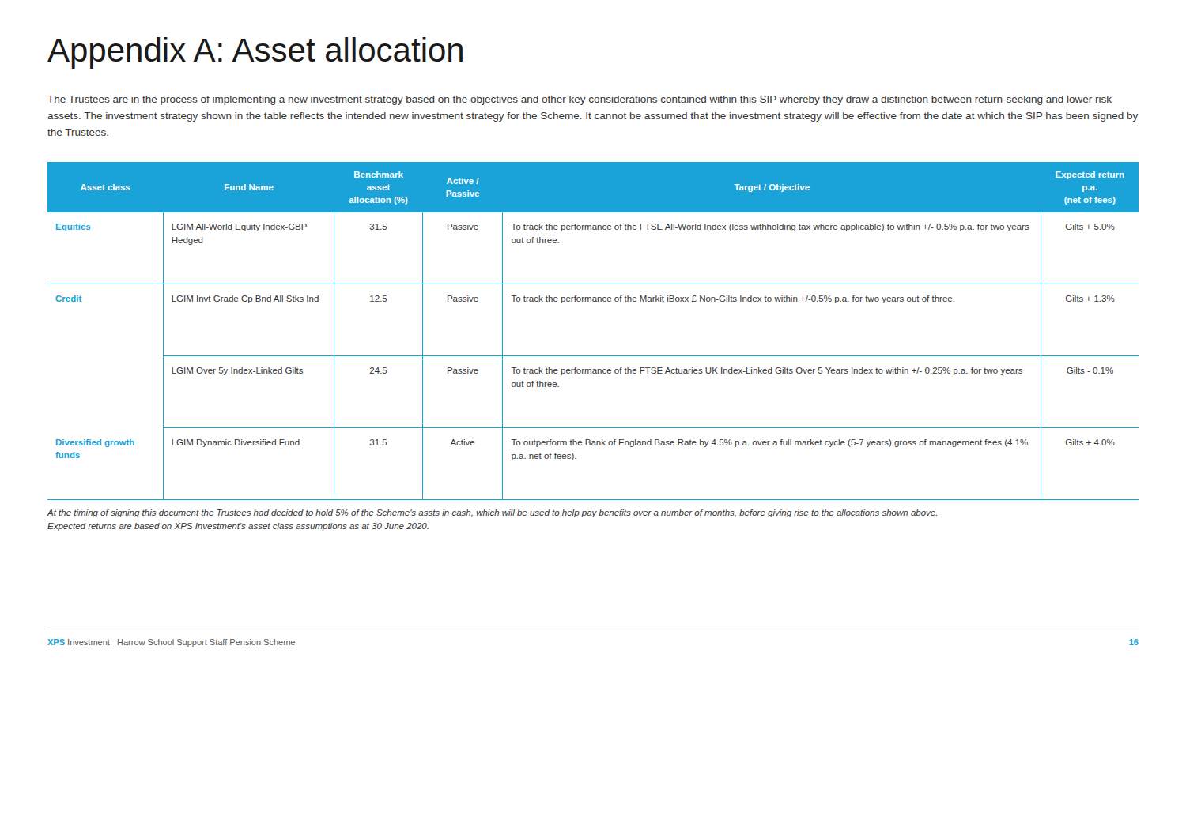Appendix A: Asset allocation
The Trustees are in the process of implementing a new investment strategy based on the objectives and other key considerations contained within this SIP whereby they draw a distinction between return-seeking and lower risk assets. The investment strategy shown in the table reflects the intended new investment strategy for the Scheme. It cannot be assumed that the investment strategy will be effective from the date at which the SIP has been signed by the Trustees.
| Asset class | Fund Name | Benchmark asset allocation (%) | Active / Passive | Target / Objective | Expected return p.a. (net of fees) |
| --- | --- | --- | --- | --- | --- |
| Equities | LGIM All-World Equity Index-GBP Hedged | 31.5 | Passive | To track the performance of the FTSE All-World Index (less withholding tax where applicable) to within +/- 0.5% p.a. for two years out of three. | Gilts + 5.0% |
| Credit | LGIM Invt Grade Cp Bnd All Stks Ind | 12.5 | Passive | To track the performance of the Markit iBoxx £ Non-Gilts Index to within +/-0.5% p.a. for two years out of three. | Gilts + 1.3% |
| LGIM Over 5y Index-Linked Gilts | 24.5 | Passive | To track the performance of the FTSE Actuaries UK Index-Linked Gilts Over 5 Years Index to within +/- 0.25% p.a. for two years out of three. | Gilts - 0.1% |
| Diversified growth funds | LGIM Dynamic Diversified Fund | 31.5 | Active | To outperform the Bank of England Base Rate by 4.5% p.a. over a full market cycle (5-7 years) gross of management fees (4.1% p.a. net of fees). | Gilts + 4.0% |
At the timing of signing this document the Trustees had decided to hold 5% of the Scheme's assts in cash, which will be used to help pay benefits over a number of months, before giving rise to the allocations shown above.
Expected returns are based on XPS Investment's asset class assumptions as at 30 June 2020.
XPS Investment Harrow School Support Staff Pension Scheme
16